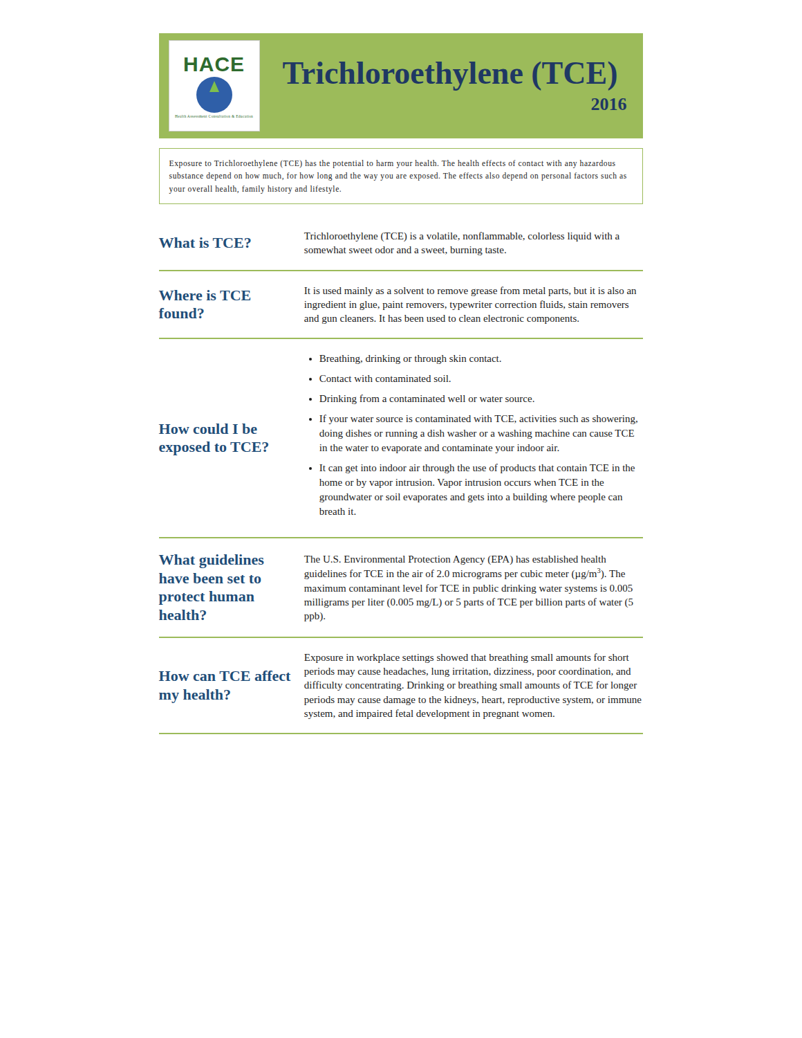HACE
Health Assessment Consultation & Education
Trichloroethylene (TCE)
2016
Exposure to Trichloroethylene (TCE) has the potential to harm your health. The health effects of contact with any hazardous substance depend on how much, for how long and the way you are exposed. The effects also depend on personal factors such as your overall health, family history and lifestyle.
| What is TCE? | Trichloroethylene (TCE) is a volatile, nonflammable, colorless liquid with a somewhat sweet odor and a sweet, burning taste. |
| Where is TCE found? | It is used mainly as a solvent to remove grease from metal parts, but it is also an ingredient in glue, paint removers, typewriter correction fluids, stain removers and gun cleaners. It has been used to clean electronic components. |
| How could I be exposed to TCE? | Breathing, drinking or through skin contact. Contact with contaminated soil. Drinking from a contaminated well or water source. If your water source is contaminated with TCE, activities such as showering, doing dishes or running a dish washer or a washing machine can cause TCE in the water to evaporate and contaminate your indoor air. It can get into indoor air through the use of products that contain TCE in the home or by vapor intrusion. Vapor intrusion occurs when TCE in the groundwater or soil evaporates and gets into a building where people can breath it. |
| What guidelines have been set to protect human health? | The U.S. Environmental Protection Agency (EPA) has established health guidelines for TCE in the air of 2.0 micrograms per cubic meter (µg/m 3 ). The maximum contaminant level for TCE in public drinking water systems is 0.005 milligrams per liter (0.005 mg/L) or 5 parts of TCE per billion parts of water (5 ppb). |
| How can TCE affect my health? | Exposure in workplace settings showed that breathing small amounts for short periods may cause headaches, lung irritation, dizziness, poor coordination, and difficulty concentrating. Drinking or breathing small amounts of TCE for longer periods may cause damage to the kidneys, heart, reproductive system, or immune system, and impaired fetal development in pregnant women. |